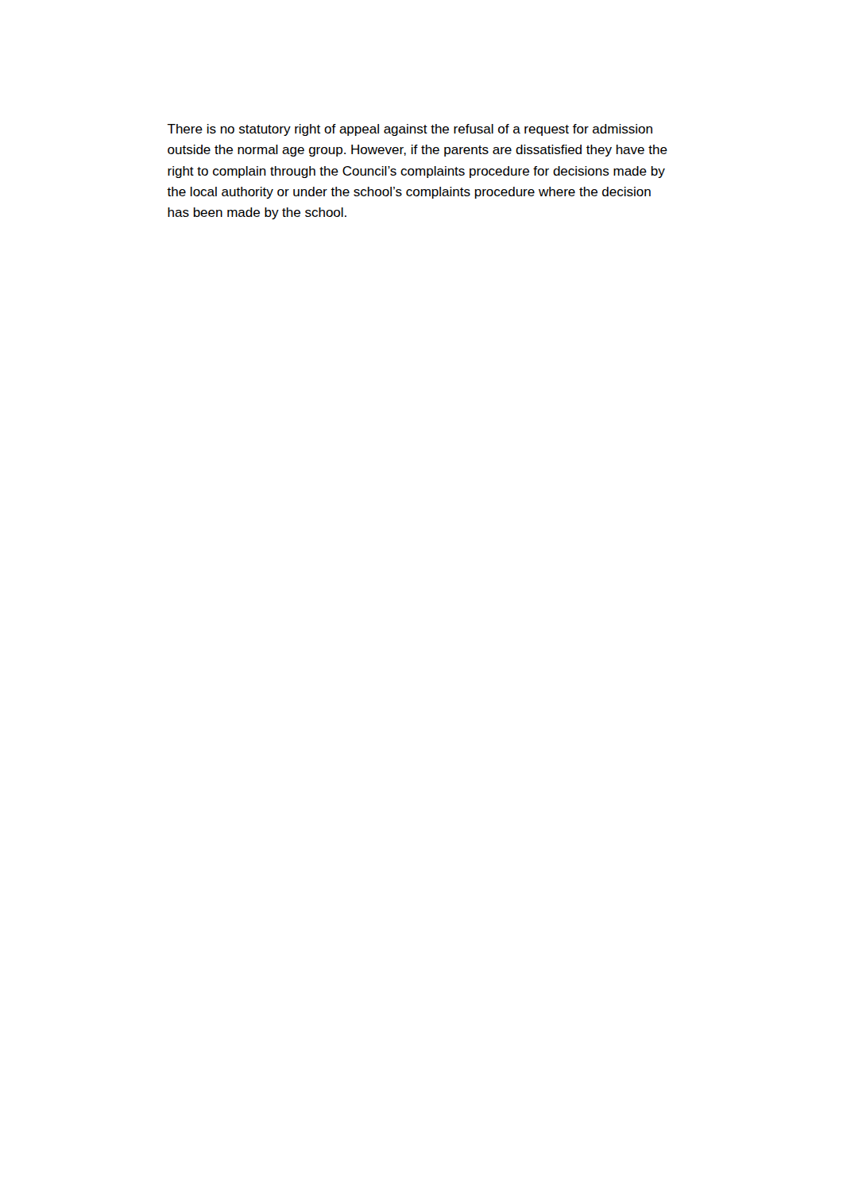There is no statutory right of appeal against the refusal of a request for admission outside the normal age group. However, if the parents are dissatisfied they have the right to complain through the Council’s complaints procedure for decisions made by the local authority or under the school’s complaints procedure where the decision has been made by the school.